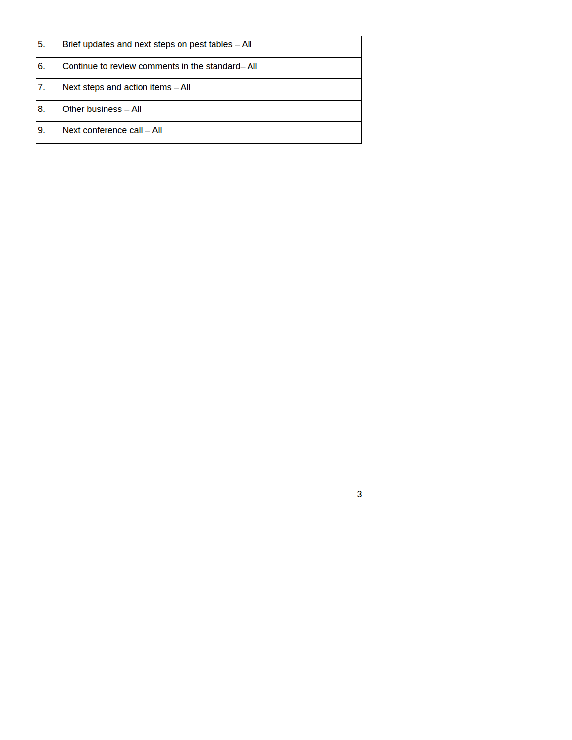| 5. | Brief updates and next steps on pest tables – All |
| 6. | Continue to review comments in the standard– All |
| 7. | Next steps and action items – All |
| 8. | Other business – All |
| 9. | Next conference call – All |
3